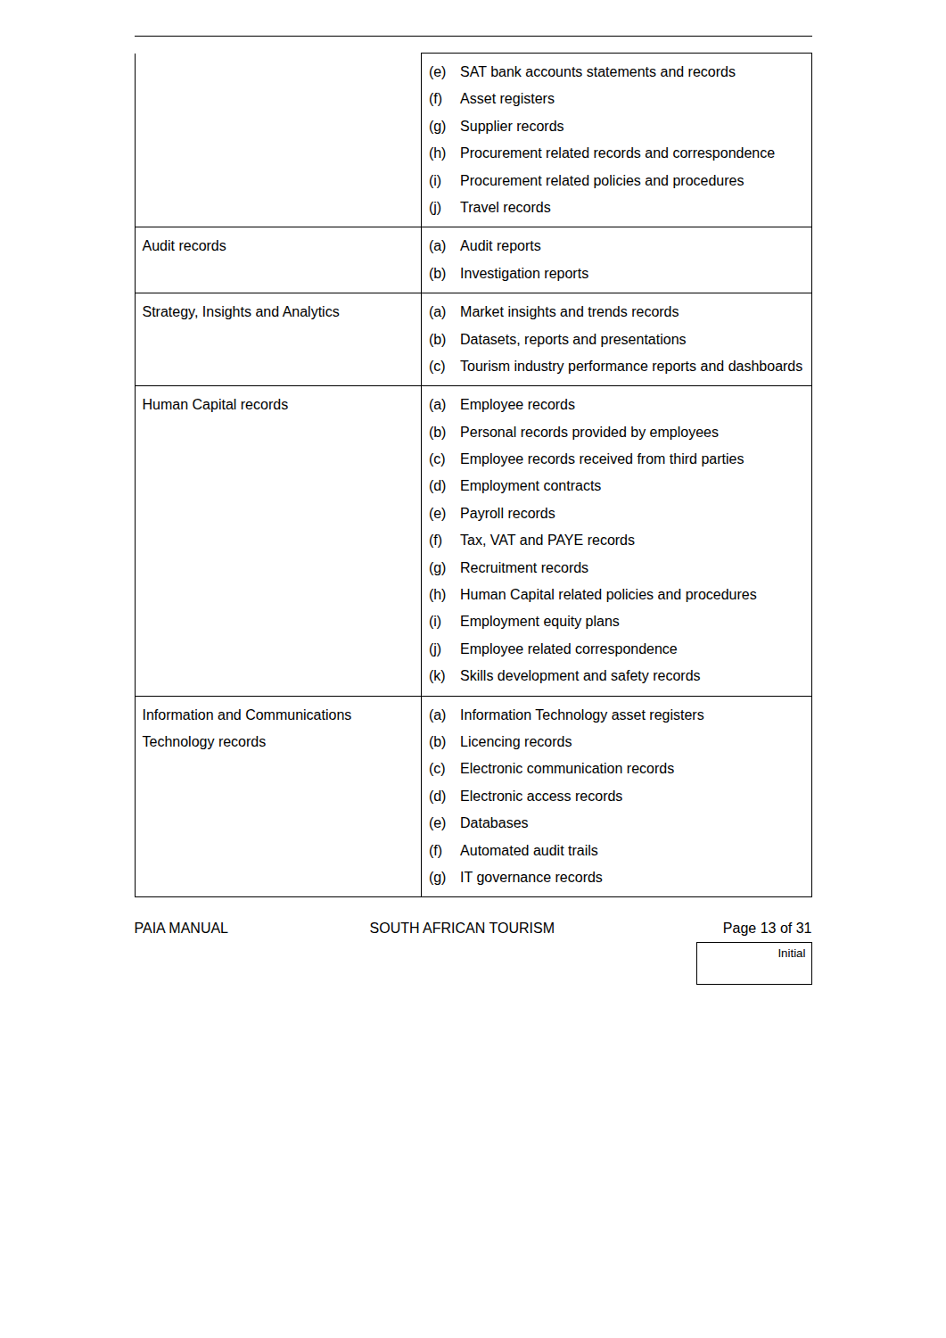| | (e) SAT bank accounts statements and records (f) Asset registers (g) Supplier records (h) Procurement related records and correspondence (i) Procurement related policies and procedures (j) Travel records |
| Audit records | (a) Audit reports (b) Investigation reports |
| Strategy, Insights and Analytics | (a) Market insights and trends records (b) Datasets, reports and presentations (c) Tourism industry performance reports and dashboards |
| Human Capital records | (a) Employee records (b) Personal records provided by employees (c) Employee records received from third parties (d) Employment contracts (e) Payroll records (f) Tax, VAT and PAYE records (g) Recruitment records (h) Human Capital related policies and procedures (i) Employment equity plans (j) Employee related correspondence (k) Skills development and safety records |
| Information and Communications Technology records | (a) Information Technology asset registers (b) Licencing records (c) Electronic communication records (d) Electronic access records (e) Databases (f) Automated audit trails (g) IT governance records |
PAIA MANUAL
SOUTH AFRICAN TOURISM
Page 13 of 31
Initial